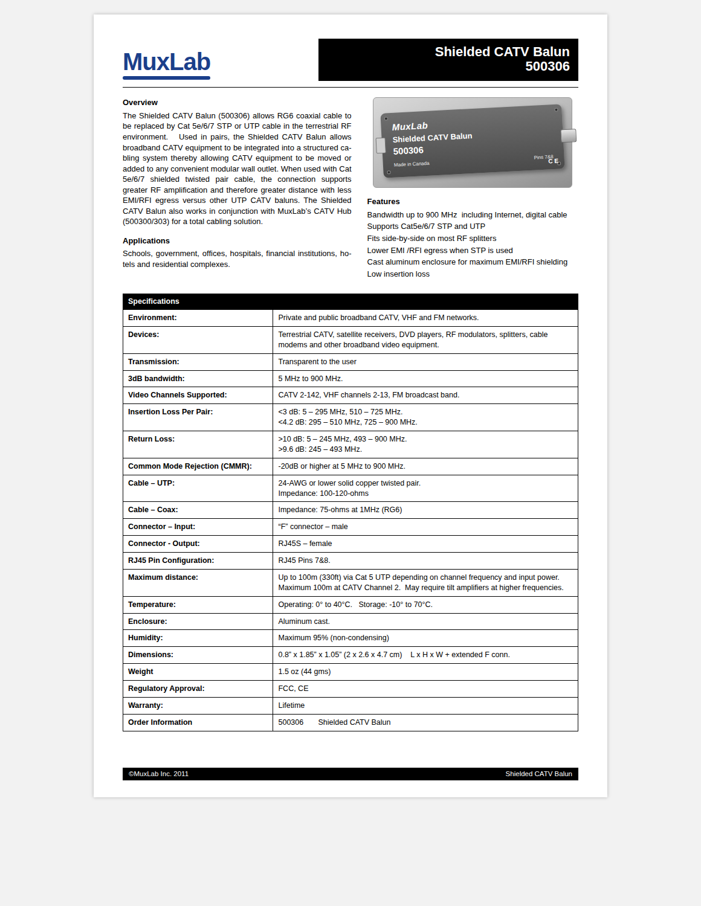Mux Lab
Shielded CATV Balun
500306
Overview
The Shielded CATV Balun (500306) allows RG6 coaxial cable to be replaced by Cat 5e/6/7 STP or UTP cable in the terrestrial RF environment. Used in pairs, the Shielded CATV Balun allows broadband CATV equipment to be integrated into a structured cabling system thereby allowing CATV equipment to be moved or added to any convenient modular wall outlet. When used with Cat 5e/6/7 shielded twisted pair cable, the connection supports greater RF amplification and therefore greater distance with less EMI/RFI egress versus other UTP CATV baluns. The Shielded CATV Balun also works in conjunction with MuxLab’s CATV Hub (500300/303) for a total cabling solution.
Applications
Schools, government, offices, hospitals, financial institutions, hotels and residential complexes.
MuxLab
Shielded CATV Balun
500306
Made in Canada Pins 7&8
C E
Features
Bandwidth up to 900 MHz including Internet, digital cable
Supports Cat5e/6/7 STP and UTP
Fits side-by-side on most RF splitters
Lower EMI /RFI egress when STP is used
Cast aluminum enclosure for maximum EMI/RFI shielding
Low insertion loss
Specifications
| Environment: | Private and public broadband CATV, VHF and FM networks. |
| Devices: | Terrestrial CATV, satellite receivers, DVD players, RF modulators, splitters, cable modems and other broadband video equipment. |
| Transmission: | Transparent to the user |
| 3dB bandwidth: | 5 MHz to 900 MHz. |
| Video Channels Supported: | CATV 2-142, VHF channels 2-13, FM broadcast band. |
| Insertion Loss Per Pair: | <3 dB: 5 – 295 MHz, 510 – 725 MHz. <4.2 dB: 295 – 510 MHz, 725 – 900 MHz. |
| Return Loss: | >10 dB: 5 – 245 MHz, 493 – 900 MHz. >9.6 dB: 245 – 493 MHz. |
| Common Mode Rejection (CMMR): | -20dB or higher at 5 MHz to 900 MHz. |
| Cable – UTP: | 24-AWG or lower solid copper twisted pair. Impedance: 100-120-ohms |
| Cable – Coax: | Impedance: 75-ohms at 1MHz (RG6) |
| Connector – Input: | “F” connector – male |
| Connector - Output: | RJ45S – female |
| RJ45 Pin Configuration: | RJ45 Pins 7&8. |
| Maximum distance: | Up to 100m (330ft) via Cat 5 UTP depending on channel frequency and input power. Maximum 100m at CATV Channel 2. May require tilt amplifiers at higher frequencies. |
| Temperature: | Operating: 0° to 40°C. Storage: -10° to 70°C. |
| Enclosure: | Aluminum cast. |
| Humidity: | Maximum 95% (non-condensing) |
| Dimensions: | 0.8” x 1.85” x 1.05” (2 x 2.6 x 4.7 cm) L x H x W + extended F conn. |
| Weight | 1.5 oz (44 gms) |
| Regulatory Approval: | FCC, CE |
| Warranty: | Lifetime |
| Order Information | 500306 Shielded CATV Balun |
©MuxLab Inc. 2011 Shielded CATV Balun